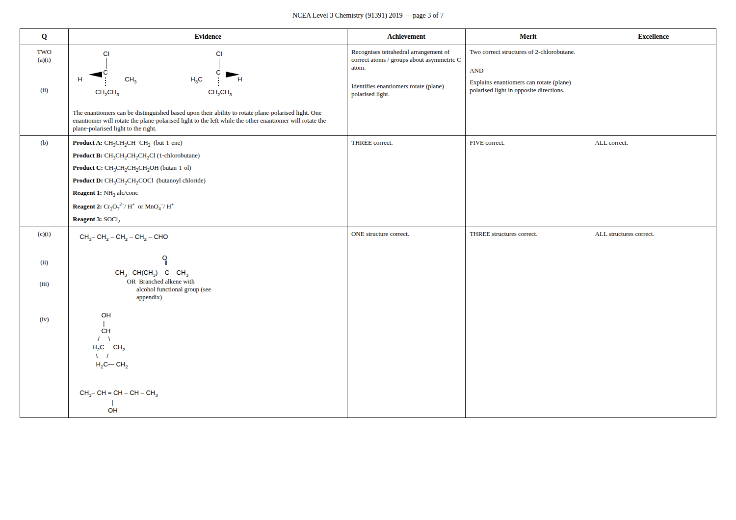NCEA Level 3 Chemistry (91391) 2019 — page 3 of 7
| Q | Evidence | Achievement | Merit | Excellence |
| --- | --- | --- | --- | --- |
| TWO (a)(i) (ii) | Cl C H CH 3 CH 2 CH 3 Cl C H 3 C H CH 2 CH 3 The enantiomers can be distinguished based upon their ability to rotate plane-polarised light. One enantiomer will rotate the plane-polarised light to the left while the other enantiomer will rotate the plane-polarised light to the right. | Recognises tetrahedral arrangement of correct atoms / groups about asymmetric C atom. Identifies enantiomers rotate (plane) polarised light. | Two correct structures of 2-chlorobutane. AND Explains enantiomers can rotate (plane) polarised light in opposite directions. | |
| (b) | Product A: CH 3 CH 2 CH=CH 2 (but-1-ene) Product B: CH 3 CH 2 CH 2 CH 2 Cl (1-chlorobutane) Product C: CH 3 CH 2 CH 2 CH 2 OH (butan-1-ol) Product D: CH 3 CH 2 CH 2 COCl (butanoyl chloride) Reagent 1: NH 3 alc/conc Reagent 2: Cr 2 O 7 2– / H + or MnO 4 – / H + Reagent 3: SOCl 2 | THREE correct. | FIVE correct. | ALL correct. |
| (c)(i) (ii) (iii) (iv) | CH 3 – CH 2 – CH 2 – CH 2 – CHO CH 3 – CH(CH 3 ) – C – CH 3 O ‖ OR Branched alkene with alcohol functional group (see appendix) OH / CH / \ H 2 C CH 2 \ / H 2 C— CH 2 CH 3 – CH = CH – CH – CH 3 / OH | ONE structure correct. | THREE structures correct. | ALL structures correct. |